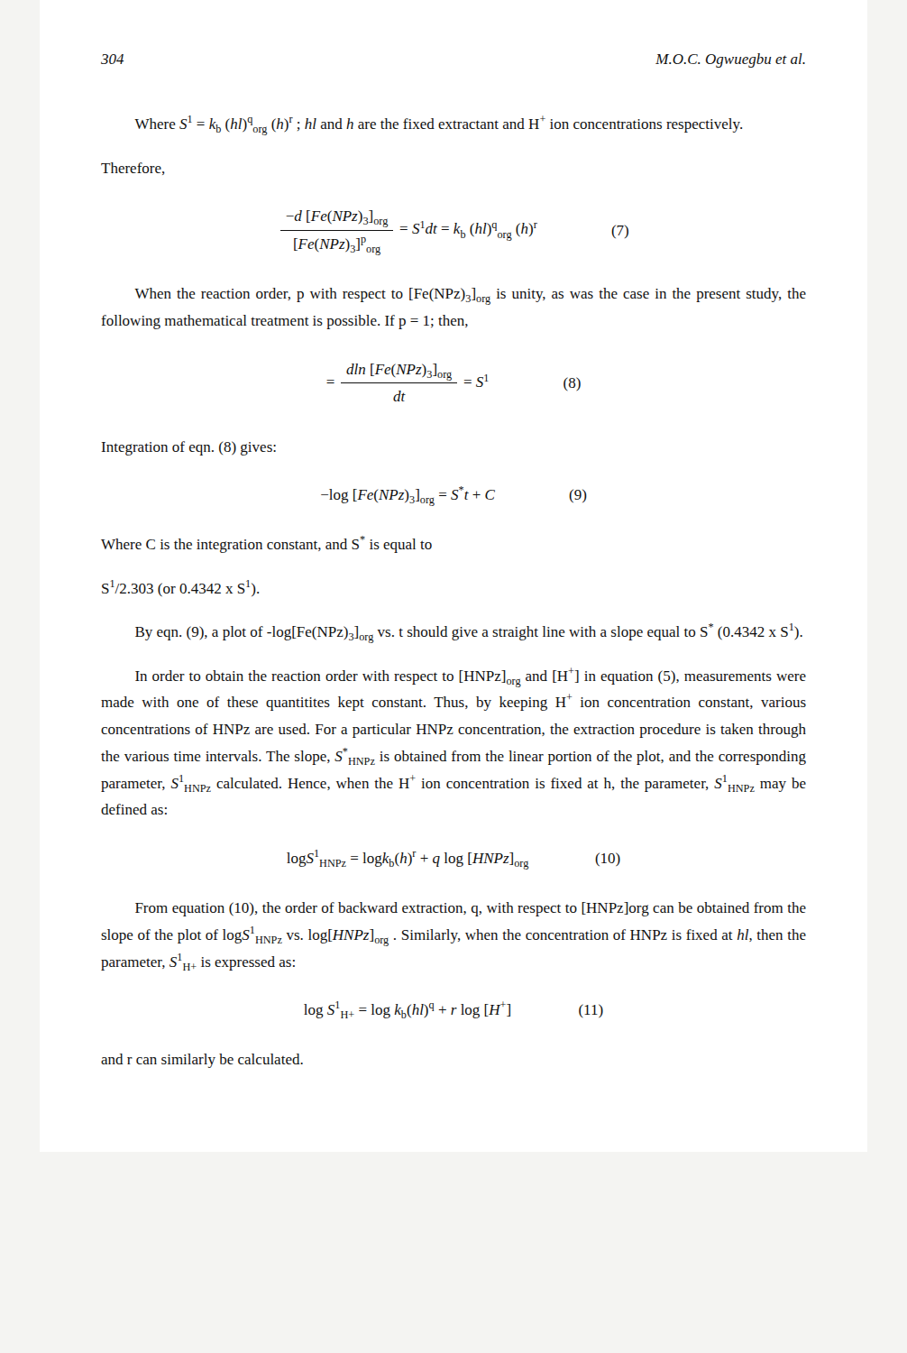304 M.O.C. Ogwuegbu et al.
Where S1 = kb (hl)qorg (h)r ; hl and h are the fixed extractant and H+ ion concentrations respectively.
Therefore,
−d [Fe(NPz)3]org [Fe(NPz)3]porg = S1dt = kb (hl)qorg (h)r (7)
When the reaction order, p with respect to [Fe(NPz)3]org is unity, as was the case in the present study, the following mathematical treatment is possible. If p = 1; then,
= dln [Fe(NPz)3]org dt = S1 (8)
Integration of eqn. (8) gives:
−log [Fe(NPz)3]org = S*t + C (9)
Where C is the integration constant, and S* is equal to
S1/2.303 (or 0.4342 x S1).
By eqn. (9), a plot of -log[Fe(NPz)3]org vs. t should give a straight line with a slope equal to S* (0.4342 x S1).
In order to obtain the reaction order with respect to [HNPz]org and [H+] in equation (5), measurements were made with one of these quantitites kept constant. Thus, by keeping H+ ion concentration constant, various concentrations of HNPz are used. For a particular HNPz concentration, the extraction procedure is taken through the various time intervals. The slope, S*HNPz is obtained from the linear portion of the plot, and the corresponding parameter, S1HNPz calculated. Hence, when the H+ ion concentration is fixed at h, the parameter, S1HNPz may be defined as:
logS1HNPz = logkb(h)r + q log [HNPz]org (10)
From equation (10), the order of backward extraction, q, with respect to [HNPz]org can be obtained from the slope of the plot of logS1HNPz vs. log[HNPz]org . Similarly, when the concentration of HNPz is fixed at hl, then the parameter, S1H+ is expressed as:
log S1H+ = log kb(hl)q + r log [H+] (11)
and r can similarly be calculated.